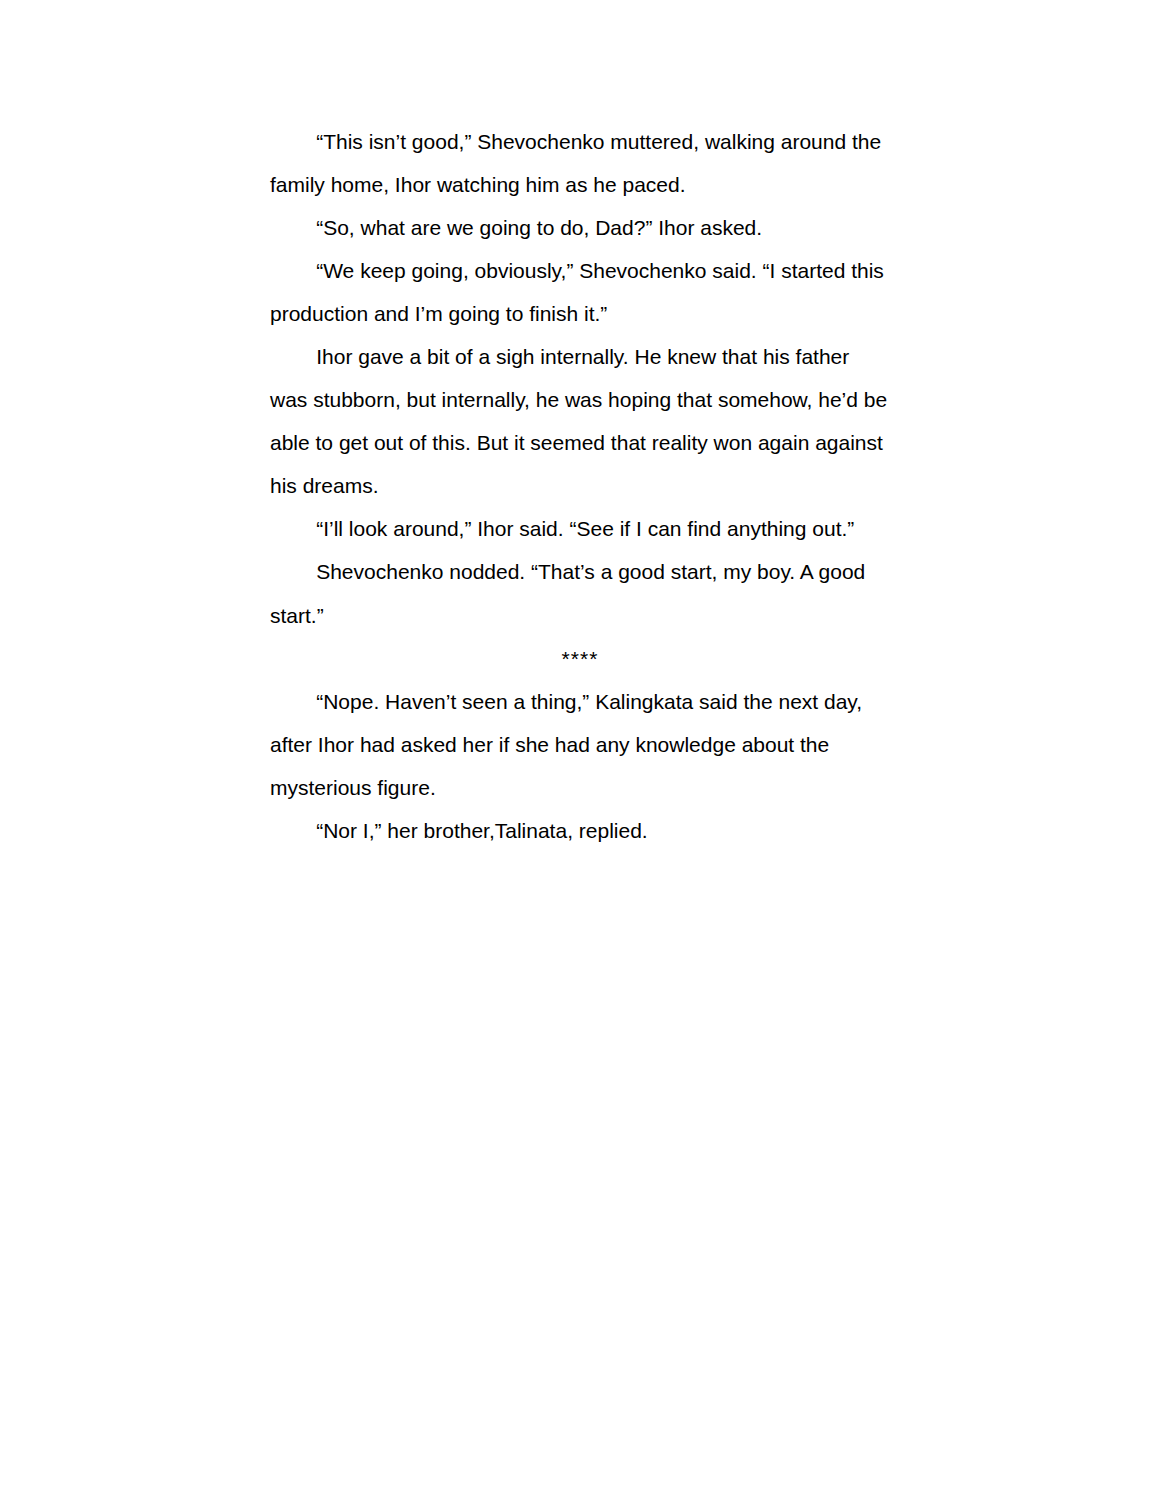“This isn’t good,” Shevochenko muttered, walking around the family home, Ihor watching him as he paced.
“So, what are we going to do, Dad?” Ihor asked.
“We keep going, obviously,” Shevochenko said. “I started this production and I’m going to finish it.”
Ihor gave a bit of a sigh internally. He knew that his father was stubborn, but internally, he was hoping that somehow, he’d be able to get out of this. But it seemed that reality won again against his dreams.
“I’ll look around,” Ihor said. “See if I can find anything out.”
Shevochenko nodded. “That’s a good start, my boy. A good start.”
****
“Nope. Haven’t seen a thing,” Kalingkata said the next day, after Ihor had asked her if she had any knowledge about the mysterious figure.
“Nor I,” her brother,Talinata, replied.